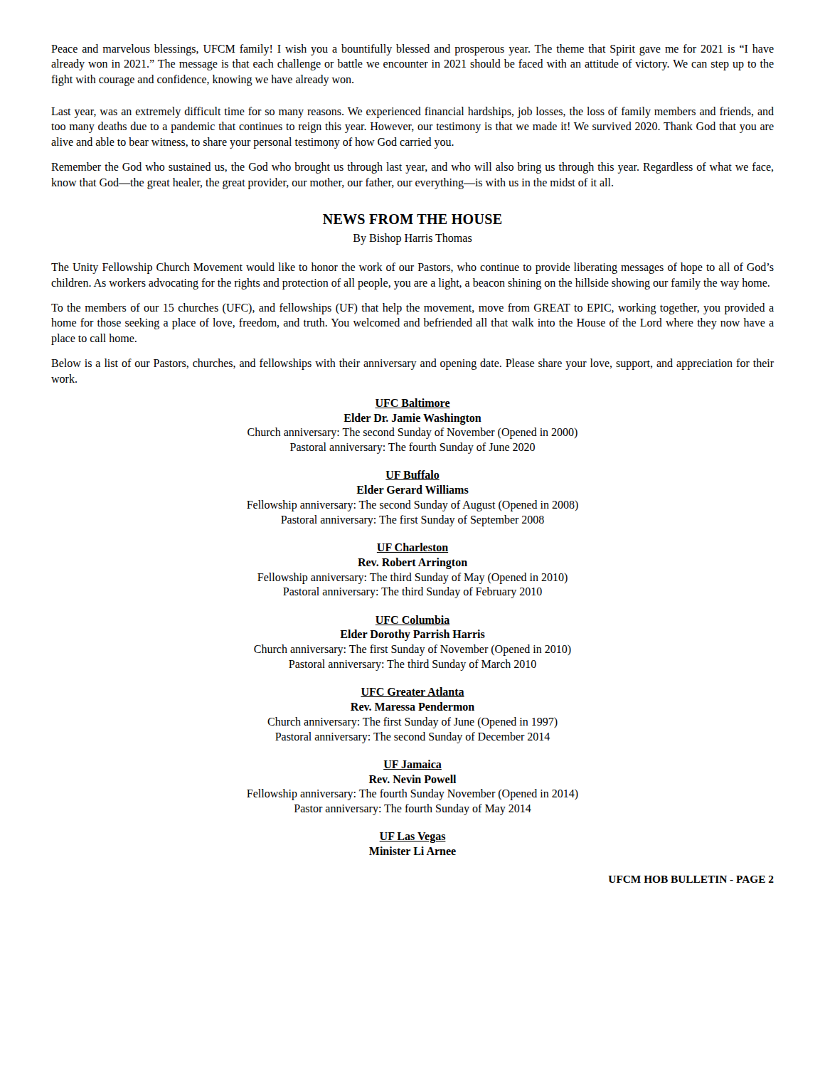Peace and marvelous blessings, UFCM family! I wish you a bountifully blessed and prosperous year. The theme that Spirit gave me for 2021 is “I have already won in 2021.” The message is that each challenge or battle we encounter in 2021 should be faced with an attitude of victory. We can step up to the fight with courage and confidence, knowing we have already won.
Last year, was an extremely difficult time for so many reasons. We experienced financial hardships, job losses, the loss of family members and friends, and too many deaths due to a pandemic that continues to reign this year. However, our testimony is that we made it! We survived 2020. Thank God that you are alive and able to bear witness, to share your personal testimony of how God carried you.
Remember the God who sustained us, the God who brought us through last year, and who will also bring us through this year. Regardless of what we face, know that God—the great healer, the great provider, our mother, our father, our everything—is with us in the midst of it all.
NEWS FROM THE HOUSE
By Bishop Harris Thomas
The Unity Fellowship Church Movement would like to honor the work of our Pastors, who continue to provide liberating messages of hope to all of God’s children. As workers advocating for the rights and protection of all people, you are a light, a beacon shining on the hillside showing our family the way home.
To the members of our 15 churches (UFC), and fellowships (UF) that help the movement, move from GREAT to EPIC, working together, you provided a home for those seeking a place of love, freedom, and truth. You welcomed and befriended all that walk into the House of the Lord where they now have a place to call home.
Below is a list of our Pastors, churches, and fellowships with their anniversary and opening date. Please share your love, support, and appreciation for their work.
UFC Baltimore
Elder Dr. Jamie Washington
Church anniversary: The second Sunday of November (Opened in 2000)
Pastoral anniversary: The fourth Sunday of June 2020
UF Buffalo
Elder Gerard Williams
Fellowship anniversary: The second Sunday of August (Opened in 2008)
Pastoral anniversary: The first Sunday of September 2008
UF Charleston
Rev. Robert Arrington
Fellowship anniversary: The third Sunday of May (Opened in 2010)
Pastoral anniversary: The third Sunday of February 2010
UFC Columbia
Elder Dorothy Parrish Harris
Church anniversary: The first Sunday of November (Opened in 2010)
Pastoral anniversary: The third Sunday of March 2010
UFC Greater Atlanta
Rev. Maressa Pendermon
Church anniversary: The first Sunday of June (Opened in 1997)
Pastoral anniversary: The second Sunday of December 2014
UF Jamaica
Rev. Nevin Powell
Fellowship anniversary: The fourth Sunday November (Opened in 2014)
Pastor anniversary: The fourth Sunday of May 2014
UF Las Vegas
Minister Li Arnee
UFCM HOB BULLETIN - PAGE 2